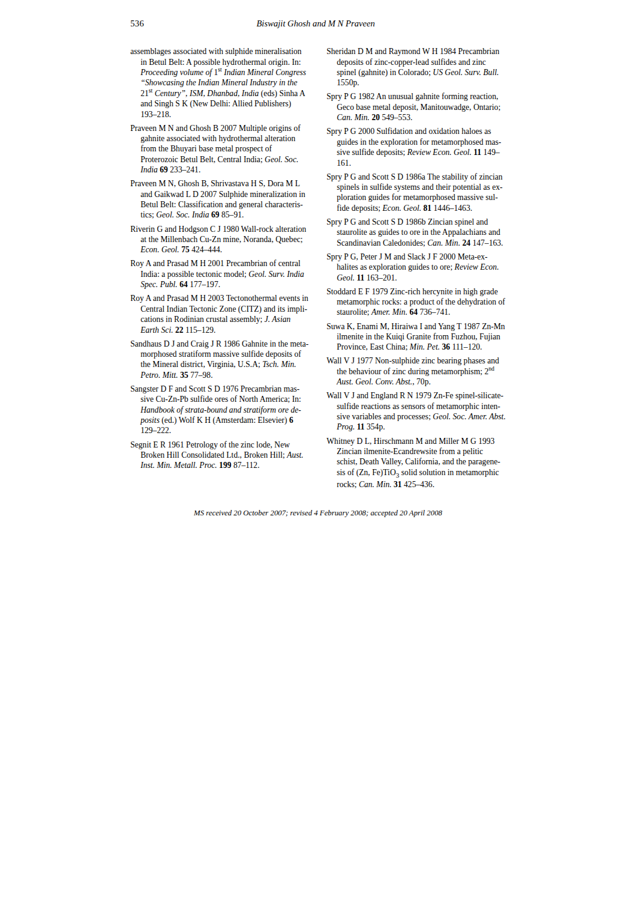536 Biswajit Ghosh and M N Praveen
assemblages associated with sulphide mineralisation in Betul Belt: A possible hydrothermal origin. In: Proceeding volume of 1st Indian Mineral Congress “Showcasing the Indian Mineral Industry in the 21st Century”, ISM, Dhanbad, India (eds) Sinha A and Singh S K (New Delhi: Allied Publishers) 193–218.
Praveen M N and Ghosh B 2007 Multiple origins of gahnite associated with hydrothermal alteration from the Bhuyari base metal prospect of Proterozoic Betul Belt, Central India; Geol. Soc. India 69 233–241.
Praveen M N, Ghosh B, Shrivastava H S, Dora M L and Gaikwad L D 2007 Sulphide mineralization in Betul Belt: Classification and general characteristics; Geol. Soc. India 69 85–91.
Riverin G and Hodgson C J 1980 Wall-rock alteration at the Millenbach Cu-Zn mine, Noranda, Quebec; Econ. Geol. 75 424–444.
Roy A and Prasad M H 2001 Precambrian of central India: a possible tectonic model; Geol. Surv. India Spec. Publ. 64 177–197.
Roy A and Prasad M H 2003 Tectonothermal events in Central Indian Tectonic Zone (CITZ) and its implications in Rodinian crustal assembly; J. Asian Earth Sci. 22 115–129.
Sandhaus D J and Craig J R 1986 Gahnite in the metamorphosed stratiform massive sulfide deposits of the Mineral district, Virginia, U.S.A; Tsch. Min. Petro. Mitt. 35 77–98.
Sangster D F and Scott S D 1976 Precambrian massive Cu-Zn-Pb sulfide ores of North America; In: Handbook of strata-bound and stratiform ore deposits (ed.) Wolf K H (Amsterdam: Elsevier) 6 129–222.
Segnit E R 1961 Petrology of the zinc lode, New Broken Hill Consolidated Ltd., Broken Hill; Aust. Inst. Min. Metall. Proc. 199 87–112.
Sheridan D M and Raymond W H 1984 Precambrian deposits of zinc-copper-lead sulfides and zinc spinel (gahnite) in Colorado; US Geol. Surv. Bull. 1550p.
Spry P G 1982 An unusual gahnite forming reaction, Geco base metal deposit, Manitouwadge, Ontario; Can. Min. 20 549–553.
Spry P G 2000 Sulfidation and oxidation haloes as guides in the exploration for metamorphosed massive sulfide deposits; Review Econ. Geol. 11 149–161.
Spry P G and Scott S D 1986a The stability of zincian spinels in sulfide systems and their potential as exploration guides for metamorphosed massive sulfide deposits; Econ. Geol. 81 1446–1463.
Spry P G and Scott S D 1986b Zincian spinel and staurolite as guides to ore in the Appalachians and Scandinavian Caledonides; Can. Min. 24 147–163.
Spry P G, Peter J M and Slack J F 2000 Meta-exhalites as exploration guides to ore; Review Econ. Geol. 11 163–201.
Stoddard E F 1979 Zinc-rich hercynite in high grade metamorphic rocks: a product of the dehydration of staurolite; Amer. Min. 64 736–741.
Suwa K, Enami M, Hiraiwa I and Yang T 1987 Zn-Mn ilmenite in the Kuiqi Granite from Fuzhou, Fujian Province, East China; Min. Pet. 36 111–120.
Wall V J 1977 Non-sulphide zinc bearing phases and the behaviour of zinc during metamorphism; 2nd Aust. Geol. Conv. Abst., 70p.
Wall V J and England R N 1979 Zn-Fe spinel-silicate-sulfide reactions as sensors of metamorphic intensive variables and processes; Geol. Soc. Amer. Abst. Prog. 11 354p.
Whitney D L, Hirschmann M and Miller M G 1993 Zincian ilmenite-Ecandrewsite from a pelitic schist, Death Valley, California, and the paragenesis of (Zn, Fe)TiO3 solid solution in metamorphic rocks; Can. Min. 31 425–436.
MS received 20 October 2007; revised 4 February 2008; accepted 20 April 2008